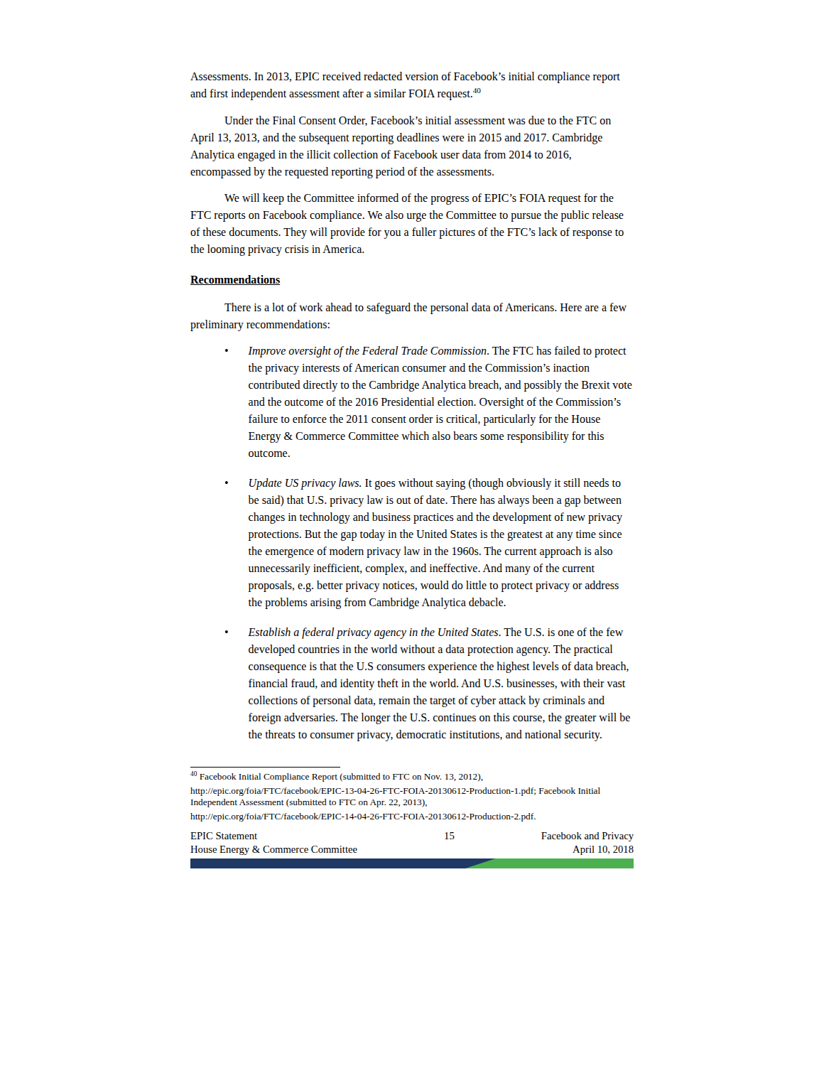Assessments. In 2013, EPIC received redacted version of Facebook’s initial compliance report and first independent assessment after a similar FOIA request.40
Under the Final Consent Order, Facebook’s initial assessment was due to the FTC on April 13, 2013, and the subsequent reporting deadlines were in 2015 and 2017. Cambridge Analytica engaged in the illicit collection of Facebook user data from 2014 to 2016, encompassed by the requested reporting period of the assessments.
We will keep the Committee informed of the progress of EPIC’s FOIA request for the FTC reports on Facebook compliance. We also urge the Committee to pursue the public release of these documents. They will provide for you a fuller pictures of the FTC’s lack of response to the looming privacy crisis in America.
Recommendations
There is a lot of work ahead to safeguard the personal data of Americans. Here are a few preliminary recommendations:
Improve oversight of the Federal Trade Commission. The FTC has failed to protect the privacy interests of American consumer and the Commission’s inaction contributed directly to the Cambridge Analytica breach, and possibly the Brexit vote and the outcome of the 2016 Presidential election. Oversight of the Commission’s failure to enforce the 2011 consent order is critical, particularly for the House Energy & Commerce Committee which also bears some responsibility for this outcome.
Update US privacy laws. It goes without saying (though obviously it still needs to be said) that U.S. privacy law is out of date. There has always been a gap between changes in technology and business practices and the development of new privacy protections. But the gap today in the United States is the greatest at any time since the emergence of modern privacy law in the 1960s. The current approach is also unnecessarily inefficient, complex, and ineffective. And many of the current proposals, e.g. better privacy notices, would do little to protect privacy or address the problems arising from Cambridge Analytica debacle.
Establish a federal privacy agency in the United States. The U.S. is one of the few developed countries in the world without a data protection agency. The practical consequence is that the U.S consumers experience the highest levels of data breach, financial fraud, and identity theft in the world. And U.S. businesses, with their vast collections of personal data, remain the target of cyber attack by criminals and foreign adversaries. The longer the U.S. continues on this course, the greater will be the threats to consumer privacy, democratic institutions, and national security.
40 Facebook Initial Compliance Report (submitted to FTC on Nov. 13, 2012),
http://epic.org/foia/FTC/facebook/EPIC-13-04-26-FTC-FOIA-20130612-Production-1.pdf; Facebook Initial Independent Assessment (submitted to FTC on Apr. 22, 2013),
http://epic.org/foia/FTC/facebook/EPIC-14-04-26-FTC-FOIA-20130612-Production-2.pdf.
EPIC Statement
House Energy & Commerce Committee
15
Facebook and Privacy
April 10, 2018